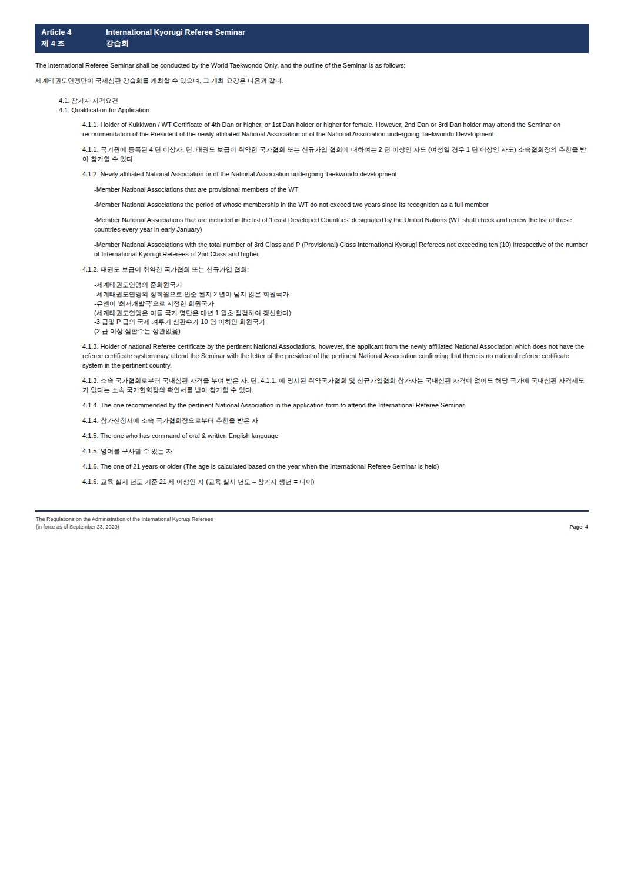| Article 4 | International Kyorugi Referee Seminar |
| 제 4 조 | 강습회 |
The international Referee Seminar shall be conducted by the World Taekwondo Only, and the outline of the Seminar is as follows:
세계태권도연맹만이 국제심판 강습회를 개최할 수 있으며, 그 개최 요강은 다음과 같다.
4.1. 참가자 자격요건
4.1. Qualification for Application
4.1.1. Holder of Kukkiwon / WT Certificate of 4th Dan or higher, or 1st Dan holder or higher for female. However, 2nd Dan or 3rd Dan holder may attend the Seminar on recommendation of the President of the newly affiliated National Association or of the National Association undergoing Taekwondo Development.
4.1.1. 국기원에 등록된 4 단 이상자, 단, 태권도 보급이 취약한 국가협회 또는 신규가입 협회에 대하여는 2 단 이상인 자도 (여성일 경우 1 단 이상인 자도) 소속협회장의 추천을 받아 참가할 수 있다.
4.1.2. Newly affiliated National Association or of the National Association undergoing Taekwondo development:
-Member National Associations that are provisional members of the WT
-Member National Associations the period of whose membership in the WT do not exceed two years since its recognition as a full member
-Member National Associations that are included in the list of 'Least Developed Countries' designated by the United Nations (WT shall check and renew the list of these countries every year in early January)
-Member National Associations with the total number of 3rd Class and P (Provisional) Class International Kyorugi Referees not exceeding ten (10) irrespective of the number of International Kyorugi Referees of 2nd Class and higher.
4.1.2. 태권도 보급이 취약한 국가협회 또는 신규가입 협회:
-세계태권도연맹의 준회원국가
-세계태권도연맹의 정회원으로 인준 된지 2 년이 넘지 않은 회원국가
-유엔이 '최저개발국'으로 지정한 회원국가
(세계태권도연맹은 이들 국가 명단은 매년 1 월초 점검하여 갱신한다)
-3 급및 P 급의 국제 겨루기 심판수가 10 명 이하인 회원국가
(2 급 이상 심판수는 상관없음)
4.1.3. Holder of national Referee certificate by the pertinent National Associations, however, the applicant from the newly affiliated National Association which does not have the referee certificate system may attend the Seminar with the letter of the president of the pertinent National Association confirming that there is no national referee certificate system in the pertinent country.
4.1.3. 소속 국가협회로부터 국내심판 자격을 부여 받은 자. 단, 4.1.1. 에 명시된 취약국가협회 및 신규가입협회 참가자는 국내심판 자격이 없어도 해당 국가에 국내심판 자격제도가 없다는 소속 국가협회장의 확인서를 받아 참가할 수 있다.
4.1.4. The one recommended by the pertinent National Association in the application form to attend the International Referee Seminar.
4.1.4. 참가신청서에 소속 국가협회장으로부터 추천을 받은 자
4.1.5. The one who has command of oral & written English language
4.1.5. 영어를 구사할 수 있는 자
4.1.6. The one of 21 years or older (The age is calculated based on the year when the International Referee Seminar is held)
4.1.6. 교육 실시 년도 기준 21 세 이상인 자 (교육 실시 년도 – 참가자 생년 = 나이)
| The Regulations on the Administration of the International Kyorugi Referees (in force as of September 23, 2020) | Page 4 |